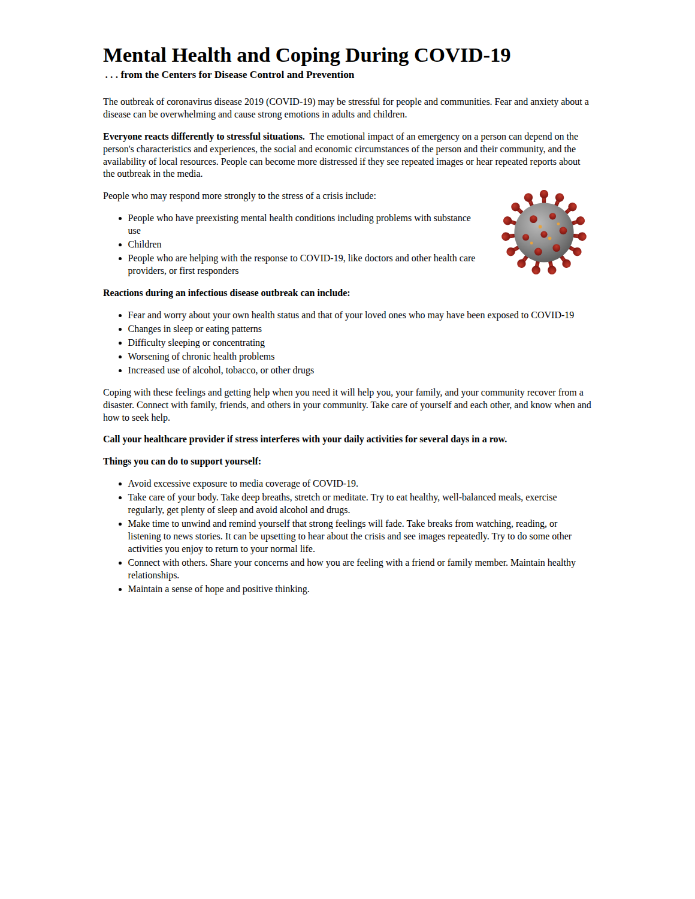Mental Health and Coping During COVID-19
. . . from the Centers for Disease Control and Prevention
The outbreak of coronavirus disease 2019 (COVID-19) may be stressful for people and communities. Fear and anxiety about a disease can be overwhelming and cause strong emotions in adults and children.
Everyone reacts differently to stressful situations. The emotional impact of an emergency on a person can depend on the person's characteristics and experiences, the social and economic circumstances of the person and their community, and the availability of local resources. People can become more distressed if they see repeated images or hear repeated reports about the outbreak in the media.
People who may respond more strongly to the stress of a crisis include:
People who have preexisting mental health conditions including problems with substance use
Children
People who are helping with the response to COVID-19, like doctors and other health care providers, or first responders
Reactions during an infectious disease outbreak can include:
Fear and worry about your own health status and that of your loved ones who may have been exposed to COVID-19
Changes in sleep or eating patterns
Difficulty sleeping or concentrating
Worsening of chronic health problems
Increased use of alcohol, tobacco, or other drugs
Coping with these feelings and getting help when you need it will help you, your family, and your community recover from a disaster. Connect with family, friends, and others in your community. Take care of yourself and each other, and know when and how to seek help.
Call your healthcare provider if stress interferes with your daily activities for several days in a row.
Things you can do to support yourself:
Avoid excessive exposure to media coverage of COVID-19.
Take care of your body. Take deep breaths, stretch or meditate. Try to eat healthy, well-balanced meals, exercise regularly, get plenty of sleep and avoid alcohol and drugs.
Make time to unwind and remind yourself that strong feelings will fade. Take breaks from watching, reading, or listening to news stories. It can be upsetting to hear about the crisis and see images repeatedly. Try to do some other activities you enjoy to return to your normal life.
Connect with others. Share your concerns and how you are feeling with a friend or family member. Maintain healthy relationships.
Maintain a sense of hope and positive thinking.